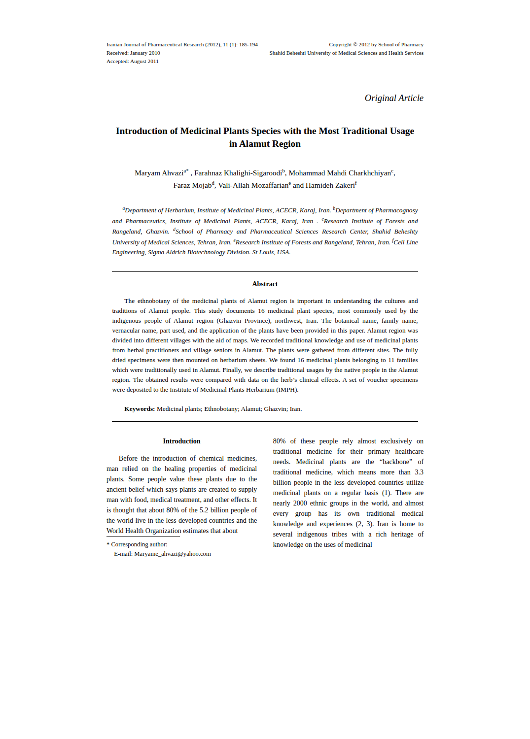Iranian Journal of Pharmaceutical Research (2012), 11 (1): 185-194
Received: January 2010
Accepted: August 2011
Copyright © 2012 by School of Pharmacy
Shahid Beheshti University of Medical Sciences and Health Services
Original Article
Introduction of Medicinal Plants Species with the Most Traditional Usage
in Alamut Region
Maryam Ahvazia* , Farahnaz Khalighi-Sigaroodib, Mohammad Mahdi Charkhchiyanc,
Faraz Mojabd, Vali-Allah Mozaffariane and Hamideh Zakerif
aDepartment of Herbarium, Institute of Medicinal Plants, ACECR, Karaj, Iran. bDepartment of Pharmacognosy and Pharmaceutics, Institute of Medicinal Plants, ACECR, Karaj, Iran . cResearch Institute of Forests and Rangeland, Ghazvin. dSchool of Pharmacy and Pharmaceutical Sciences Research Center, Shahid Beheshty University of Medical Sciences, Tehran, Iran. eResearch Institute of Forests and Rangeland, Tehran, Iran. fCell Line Engineering, Sigma Aldrich Biotechnology Division. St Louis, USA.
Abstract
The ethnobotany of the medicinal plants of Alamut region is important in understanding the cultures and traditions of Alamut people. This study documents 16 medicinal plant species, most commonly used by the indigenous people of Alamut region (Ghazvin Province), northwest, Iran. The botanical name, family name, vernacular name, part used, and the application of the plants have been provided in this paper. Alamut region was divided into different villages with the aid of maps. We recorded traditional knowledge and use of medicinal plants from herbal practitioners and village seniors in Alamut. The plants were gathered from different sites. The fully dried specimens were then mounted on herbarium sheets. We found 16 medicinal plants belonging to 11 families which were traditionally used in Alamut. Finally, we describe traditional usages by the native people in the Alamut region. The obtained results were compared with data on the herb’s clinical effects. A set of voucher specimens were deposited to the Institute of Medicinal Plants Herbarium (IMPH).
Keywords: Medicinal plants; Ethnobotany; Alamut; Ghazvin; Iran.
Introduction
Before the introduction of chemical medicines, man relied on the healing properties of medicinal plants. Some people value these plants due to the ancient belief which says plants are created to supply man with food, medical treatment, and other effects. It is thought that about 80% of the 5.2 billion people of the world live in the less developed countries and the World Health Organization estimates that about
80% of these people rely almost exclusively on traditional medicine for their primary healthcare needs. Medicinal plants are the “backbone” of traditional medicine, which means more than 3.3 billion people in the less developed countries utilize medicinal plants on a regular basis (1). There are nearly 2000 ethnic groups in the world, and almost every group has its own traditional medical knowledge and experiences (2, 3). Iran is home to several indigenous tribes with a rich heritage of knowledge on the uses of medicinal
* Corresponding author:
E-mail: Maryame_ahvazi@yahoo.com